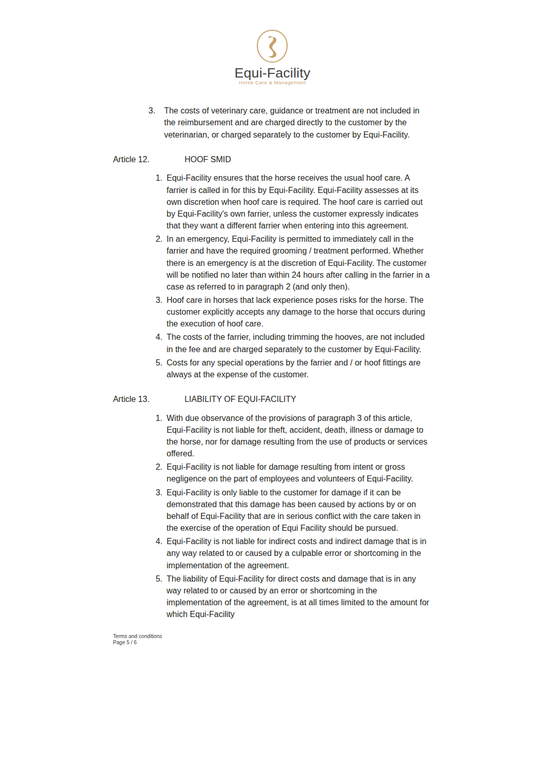Equi-Facility
Horse Care & Management
3. The costs of veterinary care, guidance or treatment are not included in the reimbursement and are charged directly to the customer by the veterinarian, or charged separately to the customer by Equi-Facility.
Article 12. HOOF SMID
Equi-Facility ensures that the horse receives the usual hoof care. A farrier is called in for this by Equi-Facility. Equi-Facility assesses at its own discretion when hoof care is required. The hoof care is carried out by Equi-Facility's own farrier, unless the customer expressly indicates that they want a different farrier when entering into this agreement.
In an emergency, Equi-Facility is permitted to immediately call in the farrier and have the required grooming / treatment performed. Whether there is an emergency is at the discretion of Equi-Facility. The customer will be notified no later than within 24 hours after calling in the farrier in a case as referred to in paragraph 2 (and only then).
Hoof care in horses that lack experience poses risks for the horse. The customer explicitly accepts any damage to the horse that occurs during the execution of hoof care.
The costs of the farrier, including trimming the hooves, are not included in the fee and are charged separately to the customer by Equi-Facility.
Costs for any special operations by the farrier and / or hoof fittings are always at the expense of the customer.
Article 13. LIABILITY OF EQUI-FACILITY
With due observance of the provisions of paragraph 3 of this article, Equi-Facility is not liable for theft, accident, death, illness or damage to the horse, nor for damage resulting from the use of products or services offered.
Equi-Facility is not liable for damage resulting from intent or gross negligence on the part of employees and volunteers of Equi-Facility.
Equi-Facility is only liable to the customer for damage if it can be demonstrated that this damage has been caused by actions by or on behalf of Equi-Facility that are in serious conflict with the care taken in the exercise of the operation of Equi Facility should be pursued.
Equi-Facility is not liable for indirect costs and indirect damage that is in any way related to or caused by a culpable error or shortcoming in the implementation of the agreement.
The liability of Equi-Facility for direct costs and damage that is in any way related to or caused by an error or shortcoming in the implementation of the agreement, is at all times limited to the amount for which Equi-Facility
Terms and conditions
Page 5 / 6